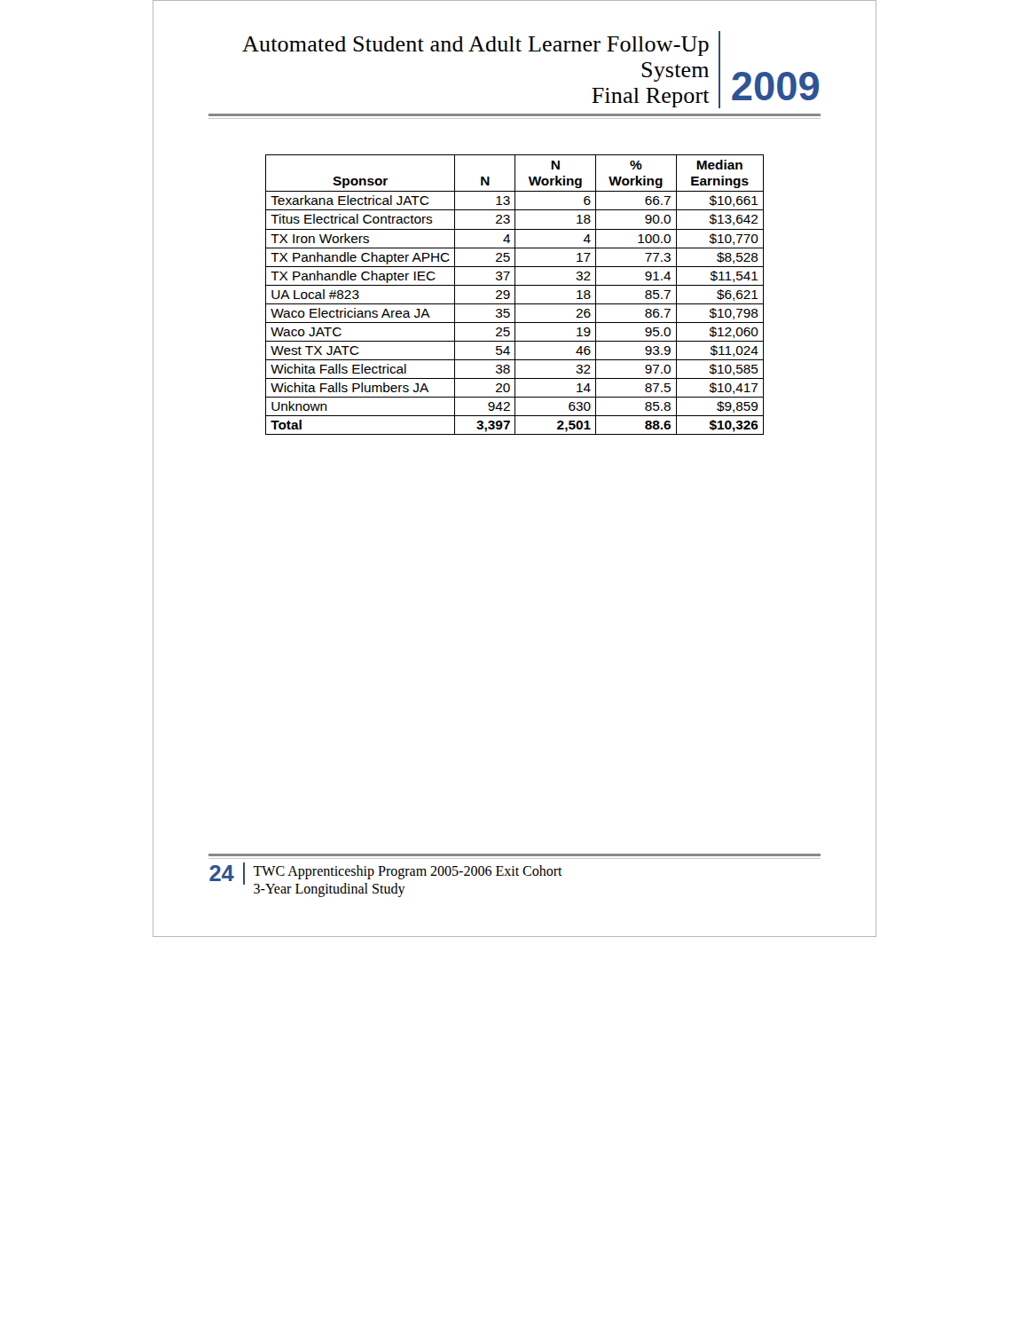Automated Student and Adult Learner Follow-Up System
Final Report
2009
| Sponsor | N | N Working | % Working | Median Earnings |
| --- | --- | --- | --- | --- |
| Texarkana Electrical JATC | 13 | 6 | 66.7 | $10,661 |
| Titus Electrical Contractors | 23 | 18 | 90.0 | $13,642 |
| TX Iron Workers | 4 | 4 | 100.0 | $10,770 |
| TX Panhandle Chapter APHC | 25 | 17 | 77.3 | $8,528 |
| TX Panhandle Chapter IEC | 37 | 32 | 91.4 | $11,541 |
| UA Local #823 | 29 | 18 | 85.7 | $6,621 |
| Waco Electricians Area JA | 35 | 26 | 86.7 | $10,798 |
| Waco JATC | 25 | 19 | 95.0 | $12,060 |
| West TX JATC | 54 | 46 | 93.9 | $11,024 |
| Wichita Falls Electrical | 38 | 32 | 97.0 | $10,585 |
| Wichita Falls Plumbers JA | 20 | 14 | 87.5 | $10,417 |
| Unknown | 942 | 630 | 85.8 | $9,859 |
| Total | 3,397 | 2,501 | 88.6 | $10,326 |
24
TWC Apprenticeship Program 2005-2006 Exit Cohort
3-Year Longitudinal Study